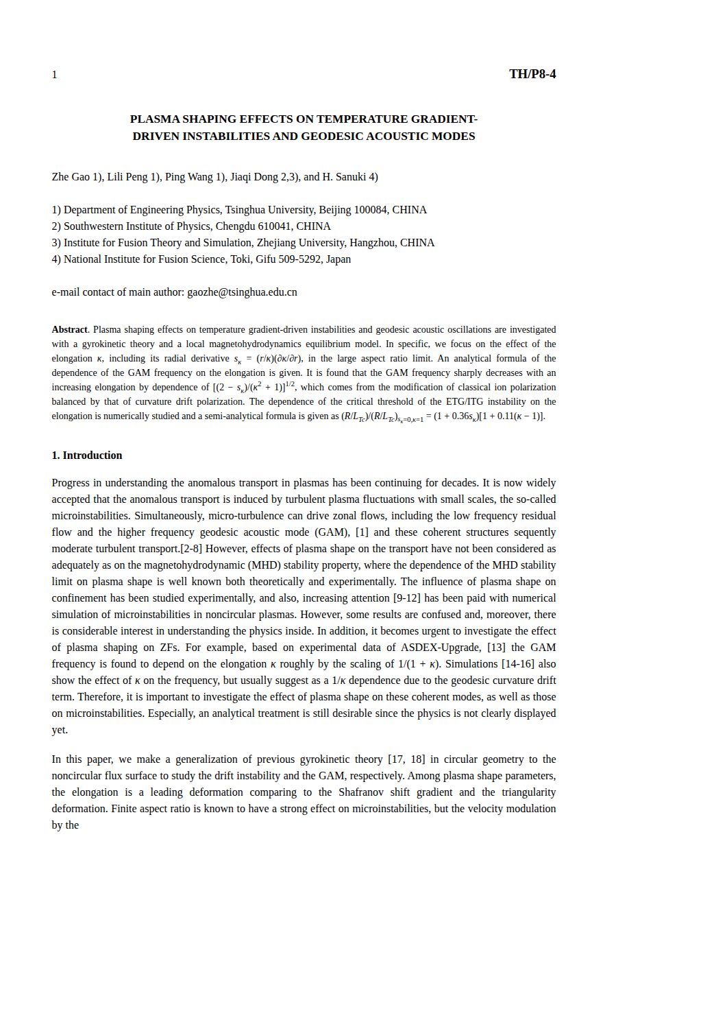1 TH/P8-4
Plasma Shaping Effects on Temperature Gradient-
Driven Instabilities and Geodesic Acoustic Modes
Zhe Gao 1), Lili Peng 1), Ping Wang 1), Jiaqi Dong 2,3), and H. Sanuki 4)
1) Department of Engineering Physics, Tsinghua University, Beijing 100084, CHINA
2) Southwestern Institute of Physics, Chengdu 610041, CHINA
3) Institute for Fusion Theory and Simulation, Zhejiang University, Hangzhou, CHINA
4) National Institute for Fusion Science, Toki, Gifu 509-5292, Japan
e-mail contact of main author: gaozhe@tsinghua.edu.cn
Abstract. Plasma shaping effects on temperature gradient-driven instabilities and geodesic acoustic oscillations are investigated with a gyrokinetic theory and a local magnetohydrodynamics equilibrium model. In specific, we focus on the effect of the elongation κ, including its radial derivative sκ = (r/κ)(∂κ/∂r), in the large aspect ratio limit. An analytical formula of the dependence of the GAM frequency on the elongation is given. It is found that the GAM frequency sharply decreases with an increasing elongation by dependence of [(2 − sκ)/(κ2 + 1)]1/2, which comes from the modification of classical ion polarization balanced by that of curvature drift polarization. The dependence of the critical threshold of the ETG/ITG instability on the elongation is numerically studied and a semi-analytical formula is given as (R/LTc)/(R/LTc)sκ=0,κ=1 = (1 + 0.36sκ)[1 + 0.11(κ − 1)].
1. Introduction
Progress in understanding the anomalous transport in plasmas has been continuing for decades. It is now widely accepted that the anomalous transport is induced by turbulent plasma fluctuations with small scales, the so-called microinstabilities. Simultaneously, micro-turbulence can drive zonal flows, including the low frequency residual flow and the higher frequency geodesic acoustic mode (GAM), [1] and these coherent structures sequently moderate turbulent transport.[2-8] However, effects of plasma shape on the transport have not been considered as adequately as on the magnetohydrodynamic (MHD) stability property, where the dependence of the MHD stability limit on plasma shape is well known both theoretically and experimentally. The influence of plasma shape on confinement has been studied experimentally, and also, increasing attention [9-12] has been paid with numerical simulation of microinstabilities in noncircular plasmas. However, some results are confused and, moreover, there is considerable interest in understanding the physics inside. In addition, it becomes urgent to investigate the effect of plasma shaping on ZFs. For example, based on experimental data of ASDEX-Upgrade, [13] the GAM frequency is found to depend on the elongation κ roughly by the scaling of 1/(1 + κ). Simulations [14-16] also show the effect of κ on the frequency, but usually suggest as a 1/κ dependence due to the geodesic curvature drift term. Therefore, it is important to investigate the effect of plasma shape on these coherent modes, as well as those on microinstabilities. Especially, an analytical treatment is still desirable since the physics is not clearly displayed yet.
In this paper, we make a generalization of previous gyrokinetic theory [17, 18] in circular geometry to the noncircular flux surface to study the drift instability and the GAM, respectively. Among plasma shape parameters, the elongation is a leading deformation comparing to the Shafranov shift gradient and the triangularity deformation. Finite aspect ratio is known to have a strong effect on microinstabilities, but the velocity modulation by the